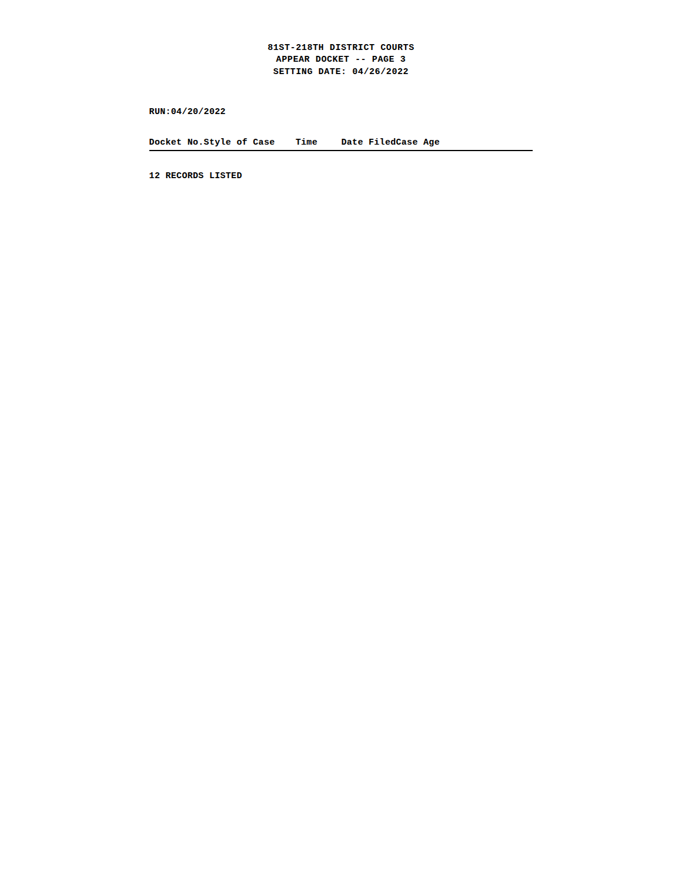81ST-218TH DISTRICT COURTS
APPEAR DOCKET -- PAGE 3
SETTING DATE: 04/26/2022
RUN:04/20/2022
| Docket No. | Style of Case | Time | Date Filed | Case Age | |
| --- | --- | --- | --- | --- | --- |
12 RECORDS LISTED